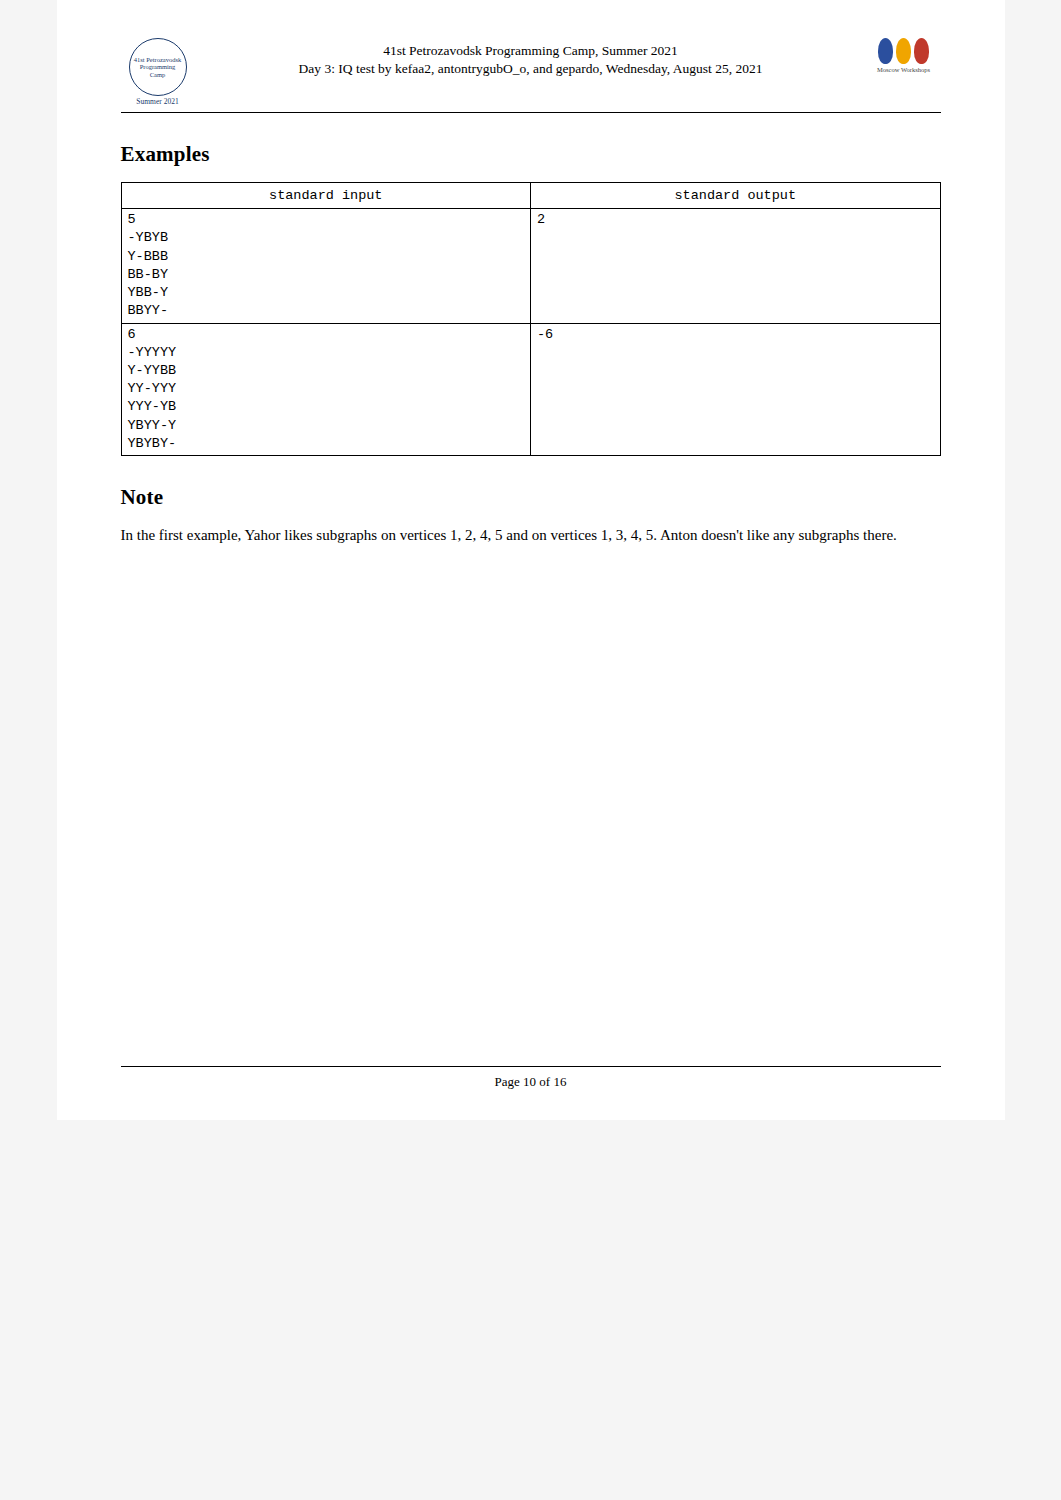41st Petrozavodsk Programming Camp
Summer 2021
41st Petrozavodsk Programming Camp, Summer 2021
Day 3: IQ test by kefaa2, antontrygubO_o, and gepardo, Wednesday, August 25, 2021
Moscow Workshops
Examples
| standard input | standard output |
| --- | --- |
| 5 -YBYB Y-BBB BB-BY YBB-Y BBYY- | 2 |
| 6 -YYYYY Y-YYBB YY-YYY YYY-YB YBYY-Y YBYBY- | -6 |
Note
In the first example, Yahor likes subgraphs on vertices 1, 2, 4, 5 and on vertices 1, 3, 4, 5. Anton doesn't like any subgraphs there.
Page 10 of 16